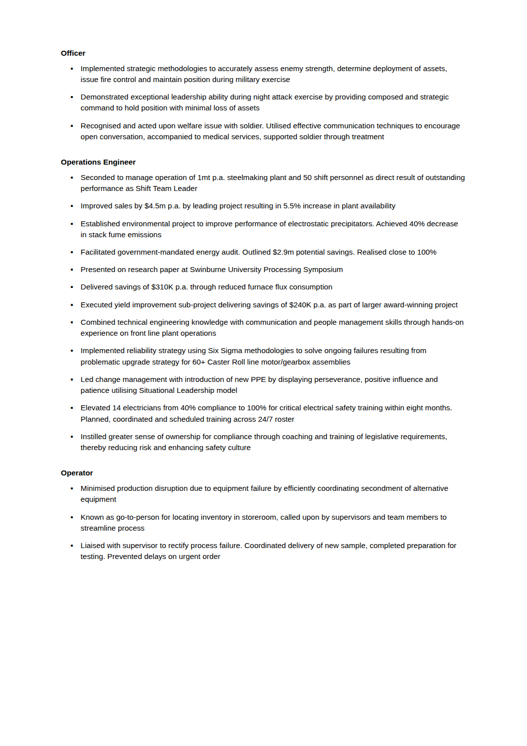Officer
Implemented strategic methodologies to accurately assess enemy strength, determine deployment of assets, issue fire control and maintain position during military exercise
Demonstrated exceptional leadership ability during night attack exercise by providing composed and strategic command to hold position with minimal loss of assets
Recognised and acted upon welfare issue with soldier. Utilised effective communication techniques to encourage open conversation, accompanied to medical services, supported soldier through treatment
Operations Engineer
Seconded to manage operation of 1mt p.a. steelmaking plant and 50 shift personnel as direct result of outstanding performance as Shift Team Leader
Improved sales by $4.5m p.a. by leading project resulting in 5.5% increase in plant availability
Established environmental project to improve performance of electrostatic precipitators. Achieved 40% decrease in stack fume emissions
Facilitated government-mandated energy audit. Outlined $2.9m potential savings. Realised close to 100%
Presented on research paper at Swinburne University Processing Symposium
Delivered savings of $310K p.a. through reduced furnace flux consumption
Executed yield improvement sub-project delivering savings of $240K p.a. as part of larger award-winning project
Combined technical engineering knowledge with communication and people management skills through hands-on experience on front line plant operations
Implemented reliability strategy using Six Sigma methodologies to solve ongoing failures resulting from problematic upgrade strategy for 60+ Caster Roll line motor/gearbox assemblies
Led change management with introduction of new PPE by displaying perseverance, positive influence and patience utilising Situational Leadership model
Elevated 14 electricians from 40% compliance to 100% for critical electrical safety training within eight months. Planned, coordinated and scheduled training across 24/7 roster
Instilled greater sense of ownership for compliance through coaching and training of legislative requirements, thereby reducing risk and enhancing safety culture
Operator
Minimised production disruption due to equipment failure by efficiently coordinating secondment of alternative equipment
Known as go-to-person for locating inventory in storeroom, called upon by supervisors and team members to streamline process
Liaised with supervisor to rectify process failure. Coordinated delivery of new sample, completed preparation for testing. Prevented delays on urgent order